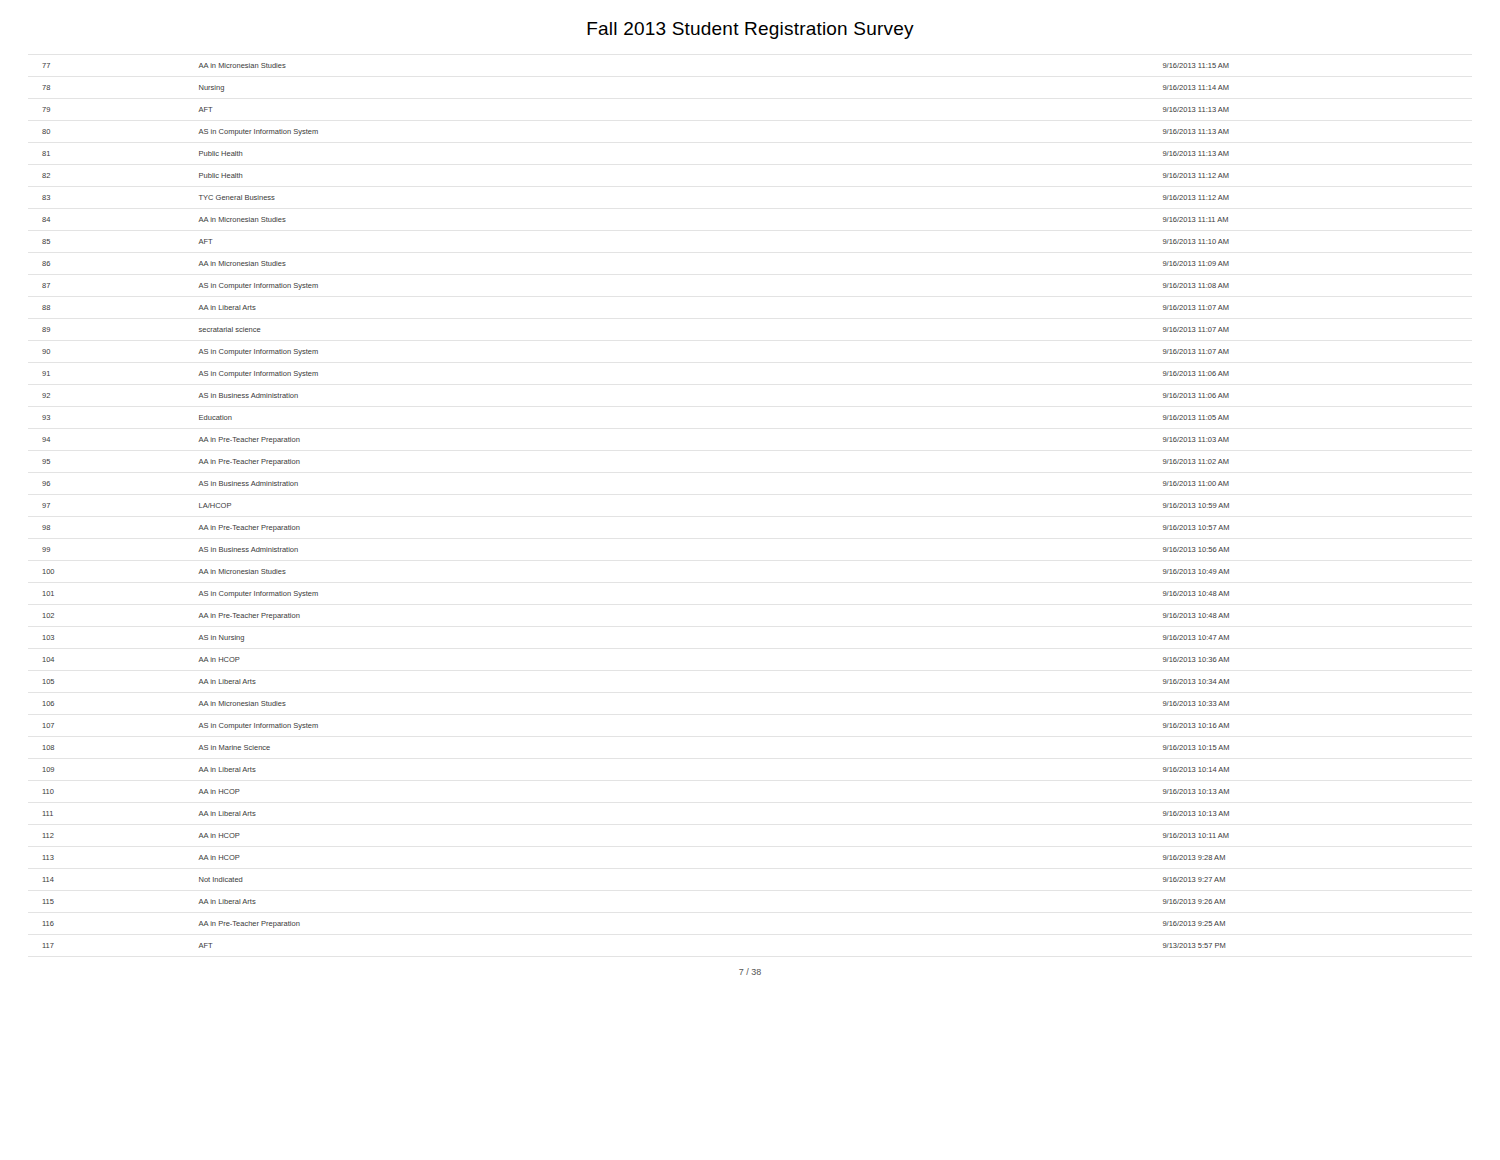Fall 2013 Student Registration Survey
| 77 | AA in Micronesian Studies | 9/16/2013 11:15 AM |
| 78 | Nursing | 9/16/2013 11:14 AM |
| 79 | AFT | 9/16/2013 11:13 AM |
| 80 | AS in Computer Information System | 9/16/2013 11:13 AM |
| 81 | Public Health | 9/16/2013 11:13 AM |
| 82 | Public Health | 9/16/2013 11:12 AM |
| 83 | TYC General Business | 9/16/2013 11:12 AM |
| 84 | AA in Micronesian Studies | 9/16/2013 11:11 AM |
| 85 | AFT | 9/16/2013 11:10 AM |
| 86 | AA in Micronesian Studies | 9/16/2013 11:09 AM |
| 87 | AS in Computer Information System | 9/16/2013 11:08 AM |
| 88 | AA in Liberal Arts | 9/16/2013 11:07 AM |
| 89 | secratarial science | 9/16/2013 11:07 AM |
| 90 | AS in Computer Information System | 9/16/2013 11:07 AM |
| 91 | AS in Computer Information System | 9/16/2013 11:06 AM |
| 92 | AS in Business Administration | 9/16/2013 11:06 AM |
| 93 | Education | 9/16/2013 11:05 AM |
| 94 | AA in Pre-Teacher Preparation | 9/16/2013 11:03 AM |
| 95 | AA in Pre-Teacher Preparation | 9/16/2013 11:02 AM |
| 96 | AS in Business Administration | 9/16/2013 11:00 AM |
| 97 | LA/HCOP | 9/16/2013 10:59 AM |
| 98 | AA in Pre-Teacher Preparation | 9/16/2013 10:57 AM |
| 99 | AS in Business Administration | 9/16/2013 10:56 AM |
| 100 | AA in Micronesian Studies | 9/16/2013 10:49 AM |
| 101 | AS in Computer Information System | 9/16/2013 10:48 AM |
| 102 | AA in Pre-Teacher Preparation | 9/16/2013 10:48 AM |
| 103 | AS in Nursing | 9/16/2013 10:47 AM |
| 104 | AA in HCOP | 9/16/2013 10:36 AM |
| 105 | AA in Liberal Arts | 9/16/2013 10:34 AM |
| 106 | AA in Micronesian Studies | 9/16/2013 10:33 AM |
| 107 | AS in Computer Information System | 9/16/2013 10:16 AM |
| 108 | AS in Marine Science | 9/16/2013 10:15 AM |
| 109 | AA in Liberal Arts | 9/16/2013 10:14 AM |
| 110 | AA in HCOP | 9/16/2013 10:13 AM |
| 111 | AA in Liberal Arts | 9/16/2013 10:13 AM |
| 112 | AA in HCOP | 9/16/2013 10:11 AM |
| 113 | AA in HCOP | 9/16/2013 9:28 AM |
| 114 | Not Indicated | 9/16/2013 9:27 AM |
| 115 | AA in Liberal Arts | 9/16/2013 9:26 AM |
| 116 | AA in Pre-Teacher Preparation | 9/16/2013 9:25 AM |
| 117 | AFT | 9/13/2013 5:57 PM |
7 / 38